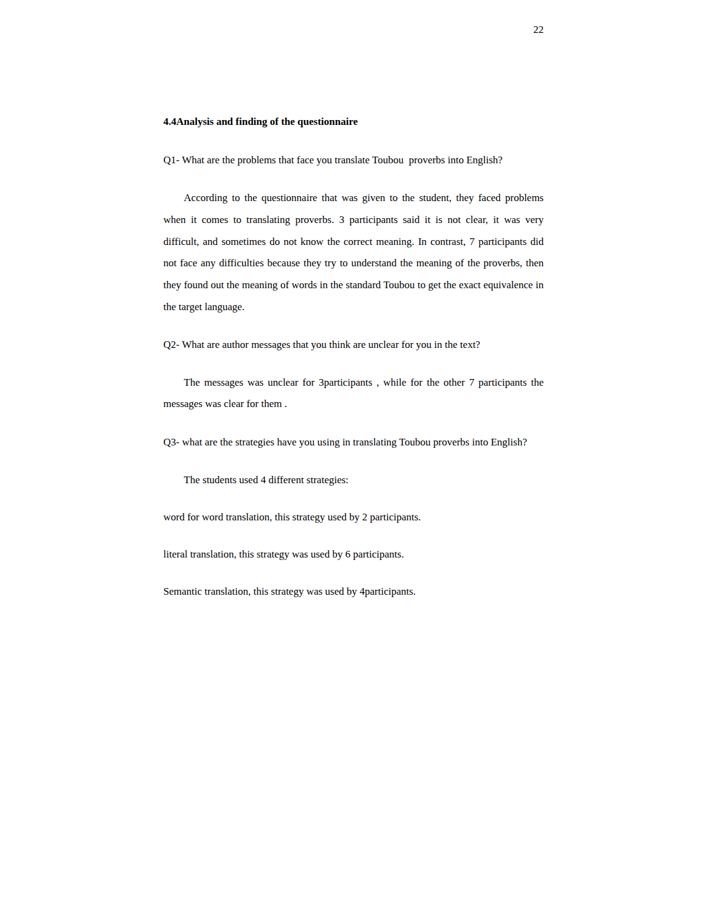22
4.4Analysis and finding of the questionnaire
Q1- What are the problems that face you translate Toubou proverbs into English?
According to the questionnaire that was given to the student, they faced problems when it comes to translating proverbs. 3 participants said it is not clear, it was very difficult, and sometimes do not know the correct meaning. In contrast, 7 participants did not face any difficulties because they try to understand the meaning of the proverbs, then they found out the meaning of words in the standard Toubou to get the exact equivalence in the target language.
Q2- What are author messages that you think are unclear for you in the text?
The messages was unclear for 3participants , while for the other 7 participants the messages was clear for them .
Q3- what are the strategies have you using in translating Toubou proverbs into English?
The students used 4 different strategies:
word for word translation, this strategy used by 2 participants.
literal translation, this strategy was used by 6 participants.
Semantic translation, this strategy was used by 4participants.